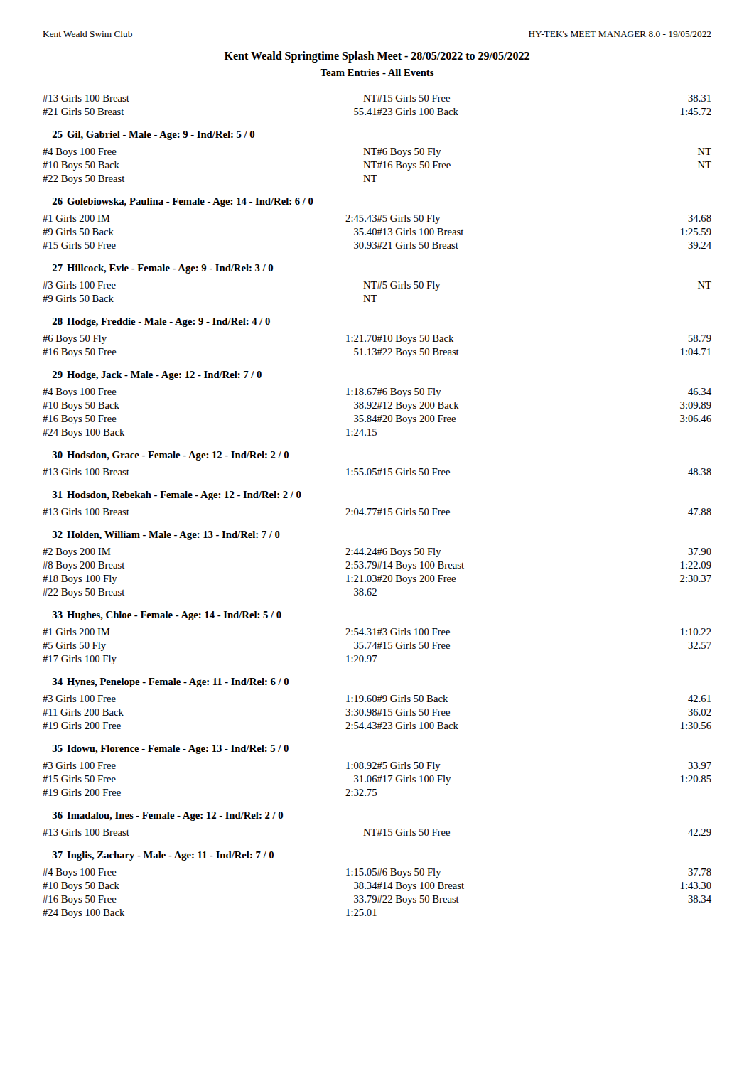Kent Weald Swim Club
HY-TEK's MEET MANAGER 8.0 - 19/05/2022
Kent Weald Springtime Splash Meet - 28/05/2022 to 29/05/2022
Team Entries - All Events
| #13 Girls 100 Breast | NT | #15 Girls 50 Free | 38.31 |
| #21 Girls 50 Breast | 55.41 | #23 Girls 100 Back | 1:45.72 |
25 Gil, Gabriel - Male - Age: 9 - Ind/Rel: 5 / 0
| #4 Boys 100 Free | NT | #6 Boys 50 Fly | NT |
| #10 Boys 50 Back | NT | #16 Boys 50 Free | NT |
| #22 Boys 50 Breast | NT | | |
26 Golebiowska, Paulina - Female - Age: 14 - Ind/Rel: 6 / 0
| #1 Girls 200 IM | 2:45.43 | #5 Girls 50 Fly | 34.68 |
| #9 Girls 50 Back | 35.40 | #13 Girls 100 Breast | 1:25.59 |
| #15 Girls 50 Free | 30.93 | #21 Girls 50 Breast | 39.24 |
27 Hillcock, Evie - Female - Age: 9 - Ind/Rel: 3 / 0
| #3 Girls 100 Free | NT | #5 Girls 50 Fly | NT |
| #9 Girls 50 Back | NT | | |
28 Hodge, Freddie - Male - Age: 9 - Ind/Rel: 4 / 0
| #6 Boys 50 Fly | 1:21.70 | #10 Boys 50 Back | 58.79 |
| #16 Boys 50 Free | 51.13 | #22 Boys 50 Breast | 1:04.71 |
29 Hodge, Jack - Male - Age: 12 - Ind/Rel: 7 / 0
| #4 Boys 100 Free | 1:18.67 | #6 Boys 50 Fly | 46.34 |
| #10 Boys 50 Back | 38.92 | #12 Boys 200 Back | 3:09.89 |
| #16 Boys 50 Free | 35.84 | #20 Boys 200 Free | 3:06.46 |
| #24 Boys 100 Back | 1:24.15 | | |
30 Hodsdon, Grace - Female - Age: 12 - Ind/Rel: 2 / 0
| #13 Girls 100 Breast | 1:55.05 | #15 Girls 50 Free | 48.38 |
31 Hodsdon, Rebekah - Female - Age: 12 - Ind/Rel: 2 / 0
| #13 Girls 100 Breast | 2:04.77 | #15 Girls 50 Free | 47.88 |
32 Holden, William - Male - Age: 13 - Ind/Rel: 7 / 0
| #2 Boys 200 IM | 2:44.24 | #6 Boys 50 Fly | 37.90 |
| #8 Boys 200 Breast | 2:53.79 | #14 Boys 100 Breast | 1:22.09 |
| #18 Boys 100 Fly | 1:21.03 | #20 Boys 200 Free | 2:30.37 |
| #22 Boys 50 Breast | 38.62 | | |
33 Hughes, Chloe - Female - Age: 14 - Ind/Rel: 5 / 0
| #1 Girls 200 IM | 2:54.31 | #3 Girls 100 Free | 1:10.22 |
| #5 Girls 50 Fly | 35.74 | #15 Girls 50 Free | 32.57 |
| #17 Girls 100 Fly | 1:20.97 | | |
34 Hynes, Penelope - Female - Age: 11 - Ind/Rel: 6 / 0
| #3 Girls 100 Free | 1:19.60 | #9 Girls 50 Back | 42.61 |
| #11 Girls 200 Back | 3:30.98 | #15 Girls 50 Free | 36.02 |
| #19 Girls 200 Free | 2:54.43 | #23 Girls 100 Back | 1:30.56 |
35 Idowu, Florence - Female - Age: 13 - Ind/Rel: 5 / 0
| #3 Girls 100 Free | 1:08.92 | #5 Girls 50 Fly | 33.97 |
| #15 Girls 50 Free | 31.06 | #17 Girls 100 Fly | 1:20.85 |
| #19 Girls 200 Free | 2:32.75 | | |
36 Imadalou, Ines - Female - Age: 12 - Ind/Rel: 2 / 0
| #13 Girls 100 Breast | NT | #15 Girls 50 Free | 42.29 |
37 Inglis, Zachary - Male - Age: 11 - Ind/Rel: 7 / 0
| #4 Boys 100 Free | 1:15.05 | #6 Boys 50 Fly | 37.78 |
| #10 Boys 50 Back | 38.34 | #14 Boys 100 Breast | 1:43.30 |
| #16 Boys 50 Free | 33.79 | #22 Boys 50 Breast | 38.34 |
| #24 Boys 100 Back | 1:25.01 | | |